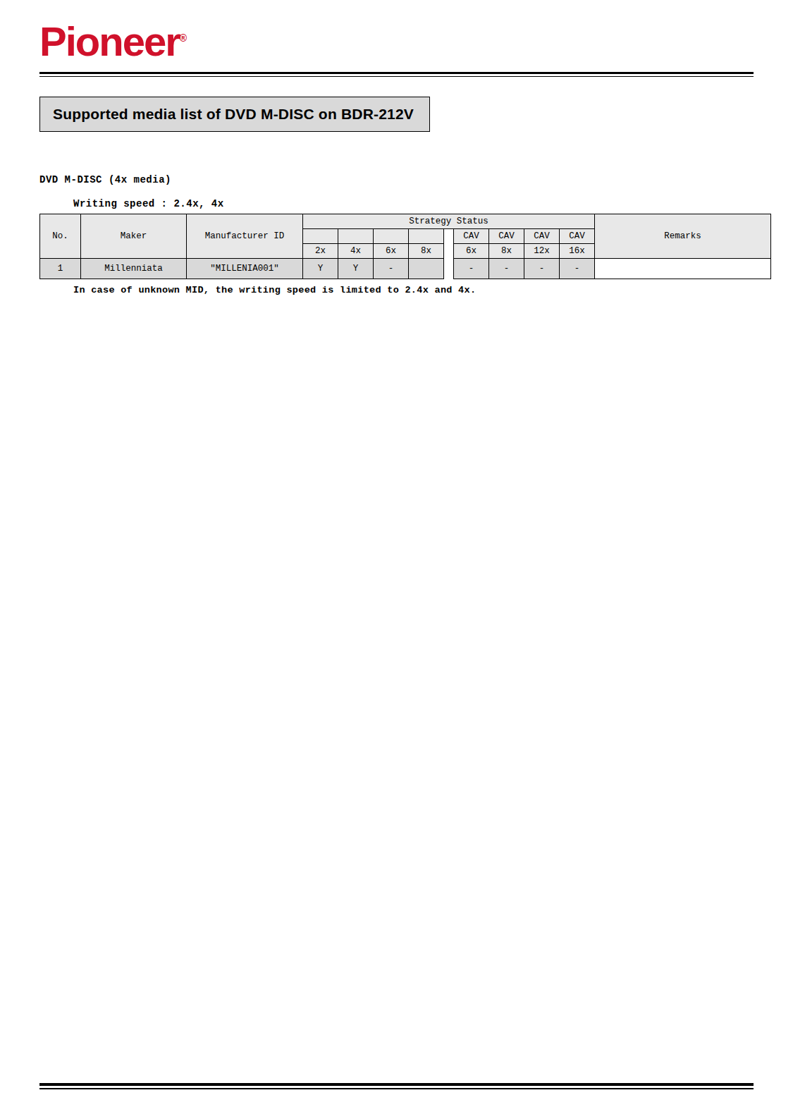Pioneer®
Supported media list of DVD M-DISC on BDR-212V
DVD M-DISC (4x media)
Writing speed : 2.4x, 4x
| No. | Maker | Manufacturer ID | Strategy Status | Remarks |
| --- | --- | --- | --- | --- |
| | | | | | CAV | CAV | CAV | CAV |
| 2x | 4x | 6x | 8x | | 6x | 8x | 12x | 16x |
| 1 | Millenniata | "MILLENIA001" | Y | Y | - | | | - | - | - | - | |
In case of unknown MID, the writing speed is limited to 2.4x and 4x.